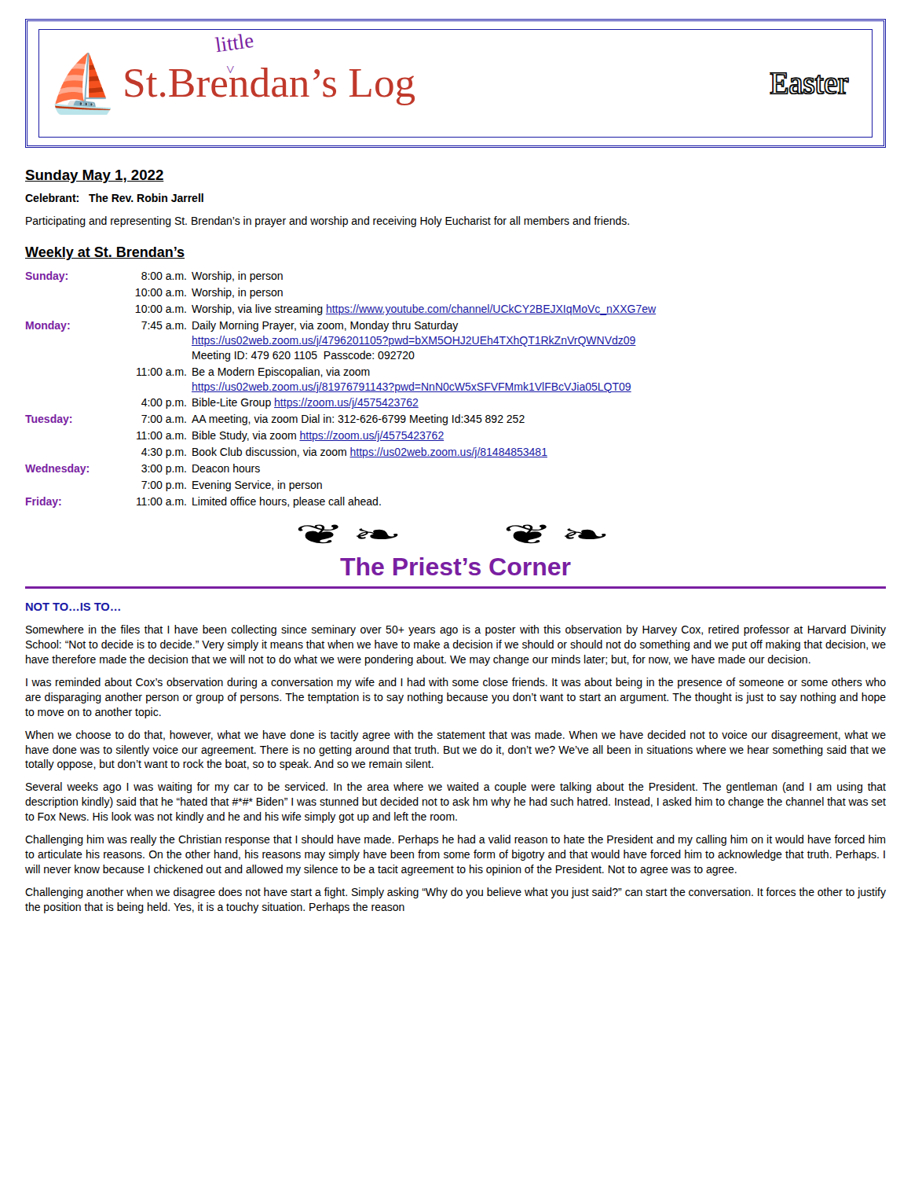⛵
St.Brendan’s Log little ˅
Easter
Sunday May 1, 2022
Celebrant: The Rev. Robin Jarrell
Participating and representing St. Brendan’s in prayer and worship and receiving Holy Eucharist for all members and friends.
Weekly at St. Brendan’s
| Sunday: | 8:00 a.m. | Worship, in person |
| | 10:00 a.m. | Worship, in person |
| | 10:00 a.m. | Worship, via live streaming https://www.youtube.com/channel/UCkCY2BEJXIqMoVc_nXXG7ew |
| Monday: | 7:45 a.m. | Daily Morning Prayer, via zoom, Monday thru Saturday https://us02web.zoom.us/j/4796201105?pwd=bXM5OHJ2UEh4TXhQT1RkZnVrQWNVdz09 Meeting ID: 479 620 1105 Passcode: 092720 |
| | 11:00 a.m. | Be a Modern Episcopalian, via zoom https://us02web.zoom.us/j/81976791143?pwd=NnN0cW5xSFVFMmk1VlFBcVJia05LQT09 |
| | 4:00 p.m. | Bible-Lite Group https://zoom.us/j/4575423762 |
| Tuesday: | 7:00 a.m. | AA meeting, via zoom Dial in: 312-626-6799 Meeting Id:345 892 252 |
| | 11:00 a.m. | Bible Study, via zoom https://zoom.us/j/4575423762 |
| | 4:30 p.m. | Book Club discussion, via zoom https://us02web.zoom.us/j/81484853481 |
| Wednesday: | 3:00 p.m. | Deacon hours |
| | 7:00 p.m. | Evening Service, in person |
| Friday: | 11:00 a.m. | Limited office hours, please call ahead. |
❦❧ ❦❧
The Priest’s Corner
NOT TO…IS TO…
Somewhere in the files that I have been collecting since seminary over 50+ years ago is a poster with this observation by Harvey Cox, retired professor at Harvard Divinity School: “Not to decide is to decide.” Very simply it means that when we have to make a decision if we should or should not do something and we put off making that decision, we have therefore made the decision that we will not to do what we were pondering about. We may change our minds later; but, for now, we have made our decision.
I was reminded about Cox’s observation during a conversation my wife and I had with some close friends. It was about being in the presence of someone or some others who are disparaging another person or group of persons. The temptation is to say nothing because you don’t want to start an argument. The thought is just to say nothing and hope to move on to another topic.
When we choose to do that, however, what we have done is tacitly agree with the statement that was made. When we have decided not to voice our disagreement, what we have done was to silently voice our agreement. There is no getting around that truth. But we do it, don’t we? We’ve all been in situations where we hear something said that we totally oppose, but don’t want to rock the boat, so to speak. And so we remain silent.
Several weeks ago I was waiting for my car to be serviced. In the area where we waited a couple were talking about the President. The gentleman (and I am using that description kindly) said that he “hated that #*#* Biden” I was stunned but decided not to ask hm why he had such hatred. Instead, I asked him to change the channel that was set to Fox News. His look was not kindly and he and his wife simply got up and left the room.
Challenging him was really the Christian response that I should have made. Perhaps he had a valid reason to hate the President and my calling him on it would have forced him to articulate his reasons. On the other hand, his reasons may simply have been from some form of bigotry and that would have forced him to acknowledge that truth. Perhaps. I will never know because I chickened out and allowed my silence to be a tacit agreement to his opinion of the President. Not to agree was to agree.
Challenging another when we disagree does not have start a fight. Simply asking “Why do you believe what you just said?” can start the conversation. It forces the other to justify the position that is being held. Yes, it is a touchy situation. Perhaps the reason